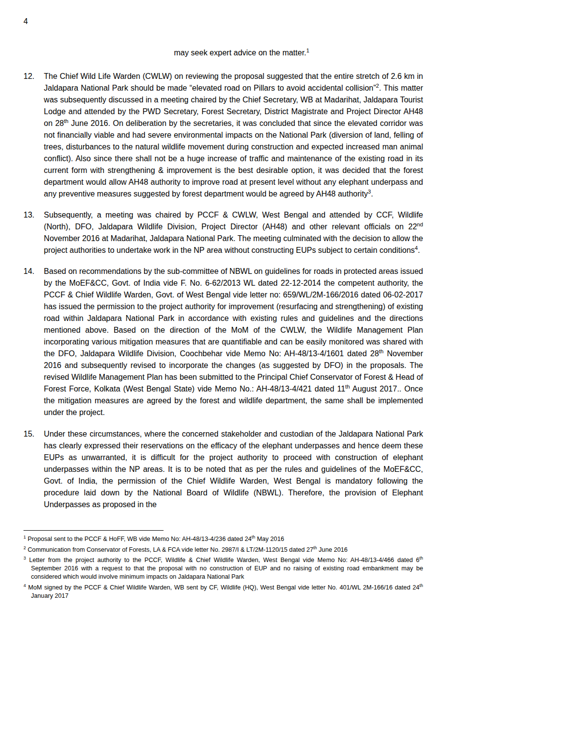4
may seek expert advice on the matter.1
12. The Chief Wild Life Warden (CWLW) on reviewing the proposal suggested that the entire stretch of 2.6 km in Jaldapara National Park should be made “elevated road on Pillars to avoid accidental collision”2. This matter was subsequently discussed in a meeting chaired by the Chief Secretary, WB at Madarihat, Jaldapara Tourist Lodge and attended by the PWD Secretary, Forest Secretary, District Magistrate and Project Director AH48 on 28th June 2016. On deliberation by the secretaries, it was concluded that since the elevated corridor was not financially viable and had severe environmental impacts on the National Park (diversion of land, felling of trees, disturbances to the natural wildlife movement during construction and expected increased man animal conflict). Also since there shall not be a huge increase of traffic and maintenance of the existing road in its current form with strengthening & improvement is the best desirable option, it was decided that the forest department would allow AH48 authority to improve road at present level without any elephant underpass and any preventive measures suggested by forest department would be agreed by AH48 authority3.
13. Subsequently, a meeting was chaired by PCCF & CWLW, West Bengal and attended by CCF, Wildlife (North), DFO, Jaldapara Wildlife Division, Project Director (AH48) and other relevant officials on 22nd November 2016 at Madarihat, Jaldapara National Park. The meeting culminated with the decision to allow the project authorities to undertake work in the NP area without constructing EUPs subject to certain conditions4.
14. Based on recommendations by the sub-committee of NBWL on guidelines for roads in protected areas issued by the MoEF&CC, Govt. of India vide F. No. 6-62/2013 WL dated 22-12-2014 the competent authority, the PCCF & Chief Wildlife Warden, Govt. of West Bengal vide letter no: 659/WL/2M-166/2016 dated 06-02-2017 has issued the permission to the project authority for improvement (resurfacing and strengthening) of existing road within Jaldapara National Park in accordance with existing rules and guidelines and the directions mentioned above. Based on the direction of the MoM of the CWLW, the Wildlife Management Plan incorporating various mitigation measures that are quantifiable and can be easily monitored was shared with the DFO, Jaldapara Wildlife Division, Coochbehar vide Memo No: AH-48/13-4/1601 dated 28th November 2016 and subsequently revised to incorporate the changes (as suggested by DFO) in the proposals. The revised Wildlife Management Plan has been submitted to the Principal Chief Conservator of Forest & Head of Forest Force, Kolkata (West Bengal State) vide Memo No.: AH-48/13-4/421 dated 11th August 2017.. Once the mitigation measures are agreed by the forest and wildlife department, the same shall be implemented under the project.
15. Under these circumstances, where the concerned stakeholder and custodian of the Jaldapara National Park has clearly expressed their reservations on the efficacy of the elephant underpasses and hence deem these EUPs as unwarranted, it is difficult for the project authority to proceed with construction of elephant underpasses within the NP areas. It is to be noted that as per the rules and guidelines of the MoEF&CC, Govt. of India, the permission of the Chief Wildlife Warden, West Bengal is mandatory following the procedure laid down by the National Board of Wildlife (NBWL). Therefore, the provision of Elephant Underpasses as proposed in the
1 Proposal sent to the PCCF & HoFF, WB vide Memo No: AH-48/13-4/236 dated 24th May 2016
2 Communication from Conservator of Forests, LA & FCA vide letter No. 2987/I & LT/2M-1120/15 dated 27th June 2016
3 Letter from the project authority to the PCCF, Wildlife & Chief Wildlife Warden, West Bengal vide Memo No: AH-48/13-4/466 dated 6th September 2016 with a request to that the proposal with no construction of EUP and no raising of existing road embankment may be considered which would involve minimum impacts on Jaldapara National Park
4 MoM signed by the PCCF & Chief Wildlife Warden, WB sent by CF, Wildlife (HQ), West Bengal vide letter No. 401/WL 2M-166/16 dated 24th January 2017